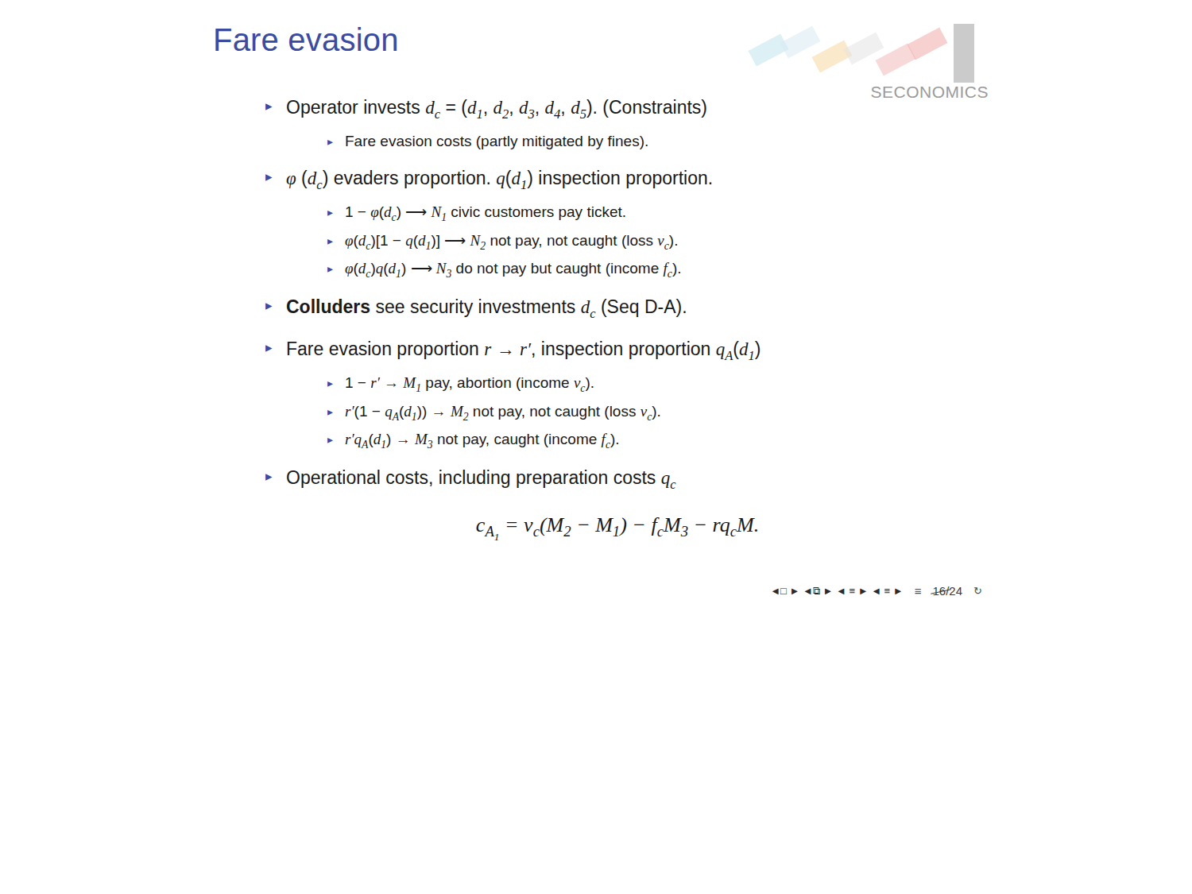Fare evasion
SECONOMICS
Operator invests dc = (d1, d2, d3, d4, d5). (Constraints)
Fare evasion costs (partly mitigated by fines).
φ (dc) evaders proportion. q(d1) inspection proportion.
1 − φ(dc) ⟶ N1 civic customers pay ticket.
φ(dc)[1 − q(d1)] ⟶ N2 not pay, not caught (loss vc).
φ(dc)q(d1) ⟶ N3 do not pay but caught (income fc).
Colluders see security investments dc (Seq D-A).
Fare evasion proportion r → r′, inspection proportion qA(d1)
1 − r′ → M1 pay, abortion (income vc).
r′(1 − qA(d1)) → M2 not pay, not caught (loss vc).
r′qA(d1) → M3 not pay, caught (income fc).
Operational costs, including preparation costs qc
cA1 = vc(M2 − M1) − fcM3 − rqcM.
◄□ ► ◄⧉ ► ◄ ≡ ► ◄ ≡ ►
≡
16/24
↻